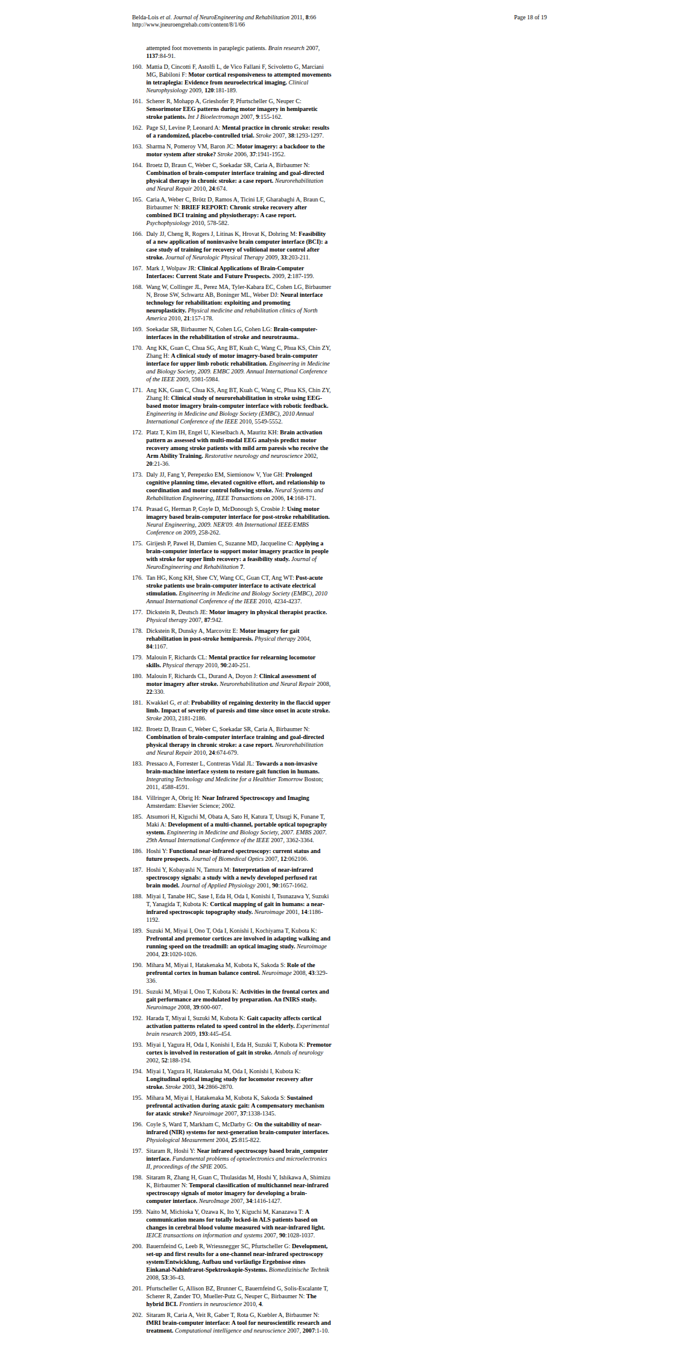Belda-Lois et al. Journal of NeuroEngineering and Rehabilitation 2011, 8:66 http://www.jneuroengrehab.com/content/8/1/66
Page 18 of 19
attempted foot movements in paraplegic patients. Brain research 2007, 1137:84-91.
160. Mattia D, Cincotti F, Astolfi L, de Vico Fallani F, Scivoletto G, Marciani MG, Babiloni F: Motor cortical responsiveness to attempted movements in tetraplegia: Evidence from neuroelectrical imaging. Clinical Neurophysiology 2009, 120:181-189.
161. Scherer R, Mohapp A, Grieshofer P, Pfurtscheller G, Neuper C: Sensorimotor EEG patterns during motor imagery in hemiparetic stroke patients. Int J Bioelectromagn 2007, 9:155-162.
162. Page SJ, Levine P, Leonard A: Mental practice in chronic stroke: results of a randomized, placebo-controlled trial. Stroke 2007, 38:1293-1297.
163. Sharma N, Pomeroy VM, Baron JC: Motor imagery: a backdoor to the motor system after stroke? Stroke 2006, 37:1941-1952.
164. Broetz D, Braun C, Weber C, Soekadar SR, Caria A, Birbaumer N: Combination of brain-computer interface training and goal-directed physical therapy in chronic stroke: a case report. Neurorehabilitation and Neural Repair 2010, 24:674.
165. Caria A, Weber C, Brötz D, Ramos A, Ticini LF, Gharabaghi A, Braun C, Birbaumer N: BRIEF REPORT: Chronic stroke recovery after combined BCI training and physiotherapy: A case report. Psychophysiology 2010, 578-582.
166. Daly JJ, Cheng R, Rogers J, Litinas K, Hrovat K, Dohring M: Feasibility of a new application of noninvasive brain computer interface (BCI): a case study of training for recovery of volitional motor control after stroke. Journal of Neurologic Physical Therapy 2009, 33:203-211.
167. Mark J, Wolpaw JR: Clinical Applications of Brain-Computer Interfaces: Current State and Future Prospects. 2009, 2:187-199.
168. Wang W, Collinger JL, Perez MA, Tyler-Kabara EC, Cohen LG, Birbaumer N, Brose SW, Schwartz AB, Boninger ML, Weber DJ: Neural interface technology for rehabilitation: exploiting and promoting neuroplasticity. Physical medicine and rehabilitation clinics of North America 2010, 21:157-178.
169. Soekadar SR, Birbaumer N, Cohen LG, Cohen LG: Brain-computer-interfaces in the rehabilitation of stroke and neurotrauma..
170. Ang KK, Guan C, Chua SG, Ang BT, Kuah C, Wang C, Phua KS, Chin ZY, Zhang H: A clinical study of motor imagery-based brain-computer interface for upper limb robotic rehabilitation. Engineering in Medicine and Biology Society, 2009. EMBC 2009. Annual International Conference of the IEEE 2009, 5981-5984.
171. Ang KK, Guan C, Chua KS, Ang BT, Kuah C, Wang C, Phua KS, Chin ZY, Zhang H: Clinical study of neurorehabilitation in stroke using EEG-based motor imagery brain-computer interface with robotic feedback. Engineering in Medicine and Biology Society (EMBC), 2010 Annual International Conference of the IEEE 2010, 5549-5552.
172. Platz T, Kim IH, Engel U, Kieselbach A, Mauritz KH: Brain activation pattern as assessed with multi-modal EEG analysis predict motor recovery among stroke patients with mild arm paresis who receive the Arm Ability Training. Restorative neurology and neuroscience 2002, 20:21-36.
173. Daly JJ, Fang Y, Perepezko EM, Siemionow V, Yue GH: Prolonged cognitive planning time, elevated cognitive effort, and relationship to coordination and motor control following stroke. Neural Systems and Rehabilitation Engineering, IEEE Transactions on 2006, 14:168-171.
174. Prasad G, Herman P, Coyle D, McDonough S, Crosbie J: Using motor imagery based brain-computer interface for post-stroke rehabilitation. Neural Engineering, 2009. NER'09. 4th International IEEE/EMBS Conference on 2009, 258-262.
175. Girijesh P, Pawel H, Damien C, Suzanne MD, Jacqueline C: Applying a brain-computer interface to support motor imagery practice in people with stroke for upper limb recovery: a feasibility study. Journal of NeuroEngineering and Rehabilitation 7.
176. Tan HG, Kong KH, Shee CY, Wang CC, Guan CT, Ang WT: Post-acute stroke patients use brain-computer interface to activate electrical stimulation. Engineering in Medicine and Biology Society (EMBC), 2010 Annual International Conference of the IEEE 2010, 4234-4237.
177. Dickstein R, Deutsch JE: Motor imagery in physical therapist practice. Physical therapy 2007, 87:942.
178. Dickstein R, Dunsky A, Marcovitz E: Motor imagery for gait rehabilitation in post-stroke hemiparesis. Physical therapy 2004, 84:1167.
179. Malouin F, Richards CL: Mental practice for relearning locomotor skills. Physical therapy 2010, 90:240-251.
180. Malouin F, Richards CL, Durand A, Doyon J: Clinical assessment of motor imagery after stroke. Neurorehabilitation and Neural Repair 2008, 22:330.
181. Kwakkel G, et al: Probability of regaining dexterity in the flaccid upper limb. Impact of severity of paresis and time since onset in acute stroke. Stroke 2003, 2181-2186.
182. Broetz D, Braun C, Weber C, Soekadar SR, Caria A, Birbaumer N: Combination of brain-computer interface training and goal-directed physical therapy in chronic stroke: a case report. Neurorehabilitation and Neural Repair 2010, 24:674-679.
183. Pressaco A, Forrester L, Contreras Vidal JL: Towards a non-invasive brain-machine interface system to restore gait function in humans. Integrating Technology and Medicine for a Healthier Tomorrow Boston; 2011, 4588-4591.
184. Villringer A, Obrig H: Near Infrared Spectroscopy and Imaging Amsterdam: Elsevier Science; 2002.
185. Atsumori H, Kiguchi M, Obata A, Sato H, Katura T, Utsugi K, Funane T, Maki A: Development of a multi-channel, portable optical topography system. Engineering in Medicine and Biology Society, 2007. EMBS 2007. 29th Annual International Conference of the IEEE 2007, 3362-3364.
186. Hoshi Y: Functional near-infrared spectroscopy: current status and future prospects. Journal of Biomedical Optics 2007, 12:062106.
187. Hoshi Y, Kobayashi N, Tamura M: Interpretation of near-infrared spectroscopy signals: a study with a newly developed perfused rat brain model. Journal of Applied Physiology 2001, 90:1657-1662.
188. Miyai I, Tanabe HC, Sase I, Eda H, Oda I, Konishi I, Tsunazawa Y, Suzuki T, Yanagida T, Kubota K: Cortical mapping of gait in humans: a near-infrared spectroscopic topography study. Neuroimage 2001, 14:1186-1192.
189. Suzuki M, Miyai I, Ono T, Oda I, Konishi I, Kochiyama T, Kubota K: Prefrontal and premotor cortices are involved in adapting walking and running speed on the treadmill: an optical imaging study. Neuroimage 2004, 23:1020-1026.
190. Mihara M, Miyai I, Hatakenaka M, Kubota K, Sakoda S: Role of the prefrontal cortex in human balance control. Neuroimage 2008, 43:329-336.
191. Suzuki M, Miyai I, Ono T, Kubota K: Activities in the frontal cortex and gait performance are modulated by preparation. An fNIRS study. Neuroimage 2008, 39:600-607.
192. Harada T, Miyai I, Suzuki M, Kubota K: Gait capacity affects cortical activation patterns related to speed control in the elderly. Experimental brain research 2009, 193:445-454.
193. Miyai I, Yagura H, Oda I, Konishi I, Eda H, Suzuki T, Kubota K: Premotor cortex is involved in restoration of gait in stroke. Annals of neurology 2002, 52:188-194.
194. Miyai I, Yagura H, Hatakenaka M, Oda I, Konishi I, Kubota K: Longitudinal optical imaging study for locomotor recovery after stroke. Stroke 2003, 34:2866-2870.
195. Mihara M, Miyai I, Hatakenaka M, Kubota K, Sakoda S: Sustained prefrontal activation during ataxic gait: A compensatory mechanism for ataxic stroke? Neuroimage 2007, 37:1338-1345.
196. Coyle S, Ward T, Markham C, McDarby G: On the suitability of near-infrared (NIR) systems for next-generation brain-computer interfaces. Physiological Measurement 2004, 25:815-822.
197. Sitaram R, Hoshi Y: Near infrared spectroscopy based brain_computer interface. Fundamental problems of optoelectronics and microelectronics II, proceedings of the SPIE 2005.
198. Sitaram R, Zhang H, Guan C, Thulasidas M, Hoshi Y, Ishikawa A, Shimizu K, Birbaumer N: Temporal classification of multichannel near-infrared spectroscopy signals of motor imagery for developing a brain-computer interface. NeuroImage 2007, 34:1416-1427.
199. Naito M, Michioka Y, Ozawa K, Ito Y, Kiguchi M, Kanazawa T: A communication means for totally locked-in ALS patients based on changes in cerebral blood volume measured with near-infrared light. IEICE transactions on information and systems 2007, 90:1028-1037.
200. Bauernfeind G, Leeb R, Wriessnegger SC, Pfurtscheller G: Development, set-up and first results for a one-channel near-infrared spectroscopy system/Entwicklung, Aufbau und vorläufige Ergebnisse eines Einkanal-Nahinfrarot-Spektroskopie-Systems. Biomedizinische Technik 2008, 53:36-43.
201. Pfurtscheller G, Allison BZ, Brunner C, Bauernfeind G, Solis-Escalante T, Scherer R, Zander TO, Mueller-Putz G, Neuper C, Birbaumer N: The hybrid BCI. Frontiers in neuroscience 2010, 4.
202. Sitaram R, Caria A, Veit R, Gaber T, Rota G, Kuebler A, Birbaumer N: fMRI brain-computer interface: A tool for neuroscientific research and treatment. Computational intelligence and neuroscience 2007, 2007:1-10.